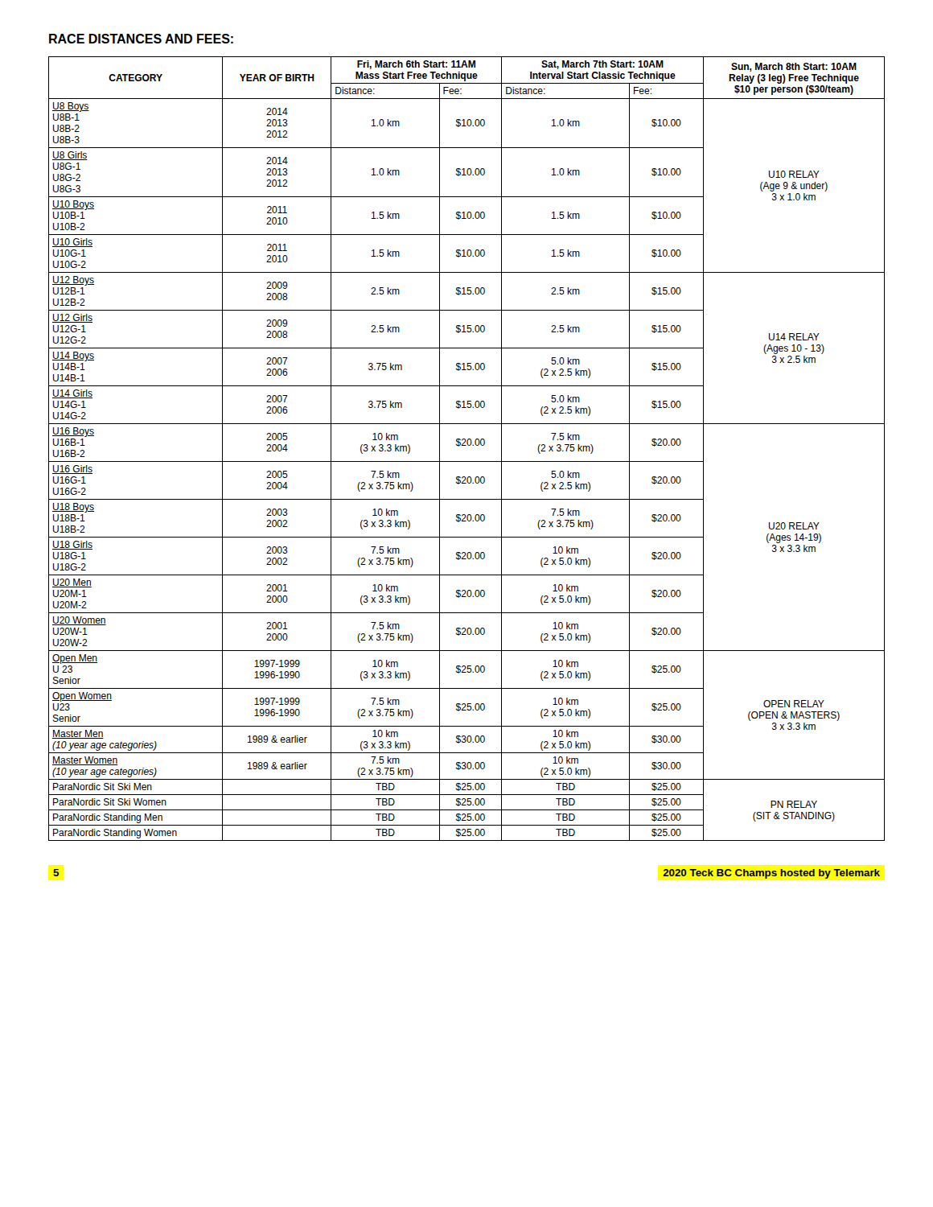RACE DISTANCES AND FEES:
| CATEGORY | YEAR OF BIRTH | Fri, March 6th Start: 11AM Mass Start Free Technique | Sat, March 7th Start: 10AM Interval Start Classic Technique | Sun, March 8th Start: 10AM Relay (3 leg) Free Technique $10 per person ($30/team) |
| --- | --- | --- | --- | --- |
| Distance: | Fee: | Distance: | Fee: |
| U8 Boys U8B-1 U8B-2 U8B-3 | 2014 2013 2012 | 1.0 km | $10.00 | 1.0 km | $10.00 | U10 RELAY (Age 9 & under) 3 x 1.0 km |
| U8 Girls U8G-1 U8G-2 U8G-3 | 2014 2013 2012 | 1.0 km | $10.00 | 1.0 km | $10.00 |
| U10 Boys U10B-1 U10B-2 | 2011 2010 | 1.5 km | $10.00 | 1.5 km | $10.00 |
| U10 Girls U10G-1 U10G-2 | 2011 2010 | 1.5 km | $10.00 | 1.5 km | $10.00 |
| U12 Boys U12B-1 U12B-2 | 2009 2008 | 2.5 km | $15.00 | 2.5 km | $15.00 | U14 RELAY (Ages 10 - 13) 3 x 2.5 km |
| U12 Girls U12G-1 U12G-2 | 2009 2008 | 2.5 km | $15.00 | 2.5 km | $15.00 |
| U14 Boys U14B-1 U14B-1 | 2007 2006 | 3.75 km | $15.00 | 5.0 km (2 x 2.5 km) | $15.00 |
| U14 Girls U14G-1 U14G-2 | 2007 2006 | 3.75 km | $15.00 | 5.0 km (2 x 2.5 km) | $15.00 |
| U16 Boys U16B-1 U16B-2 | 2005 2004 | 10 km (3 x 3.3 km) | $20.00 | 7.5 km (2 x 3.75 km) | $20.00 | U20 RELAY (Ages 14-19) 3 x 3.3 km |
| U16 Girls U16G-1 U16G-2 | 2005 2004 | 7.5 km (2 x 3.75 km) | $20.00 | 5.0 km (2 x 2.5 km) | $20.00 |
| U18 Boys U18B-1 U18B-2 | 2003 2002 | 10 km (3 x 3.3 km) | $20.00 | 7.5 km (2 x 3.75 km) | $20.00 |
| U18 Girls U18G-1 U18G-2 | 2003 2002 | 7.5 km (2 x 3.75 km) | $20.00 | 10 km (2 x 5.0 km) | $20.00 |
| U20 Men U20M-1 U20M-2 | 2001 2000 | 10 km (3 x 3.3 km) | $20.00 | 10 km (2 x 5.0 km) | $20.00 |
| U20 Women U20W-1 U20W-2 | 2001 2000 | 7.5 km (2 x 3.75 km) | $20.00 | 10 km (2 x 5.0 km) | $20.00 |
| Open Men U 23 Senior | 1997-1999 1996-1990 | 10 km (3 x 3.3 km) | $25.00 | 10 km (2 x 5.0 km) | $25.00 | OPEN RELAY (OPEN & MASTERS) 3 x 3.3 km |
| Open Women U23 Senior | 1997-1999 1996-1990 | 7.5 km (2 x 3.75 km) | $25.00 | 10 km (2 x 5.0 km) | $25.00 |
| Master Men (10 year age categories) | 1989 & earlier | 10 km (3 x 3.3 km) | $30.00 | 10 km (2 x 5.0 km) | $30.00 |
| Master Women (10 year age categories) | 1989 & earlier | 7.5 km (2 x 3.75 km) | $30.00 | 10 km (2 x 5.0 km) | $30.00 |
| ParaNordic Sit Ski Men | | TBD | $25.00 | TBD | $25.00 | PN RELAY (SIT & STANDING) |
| ParaNordic Sit Ski Women | | TBD | $25.00 | TBD | $25.00 |
| ParaNordic Standing Men | | TBD | $25.00 | TBD | $25.00 |
| ParaNordic Standing Women | | TBD | $25.00 | TBD | $25.00 |
5 2020 Teck BC Champs hosted by Telemark